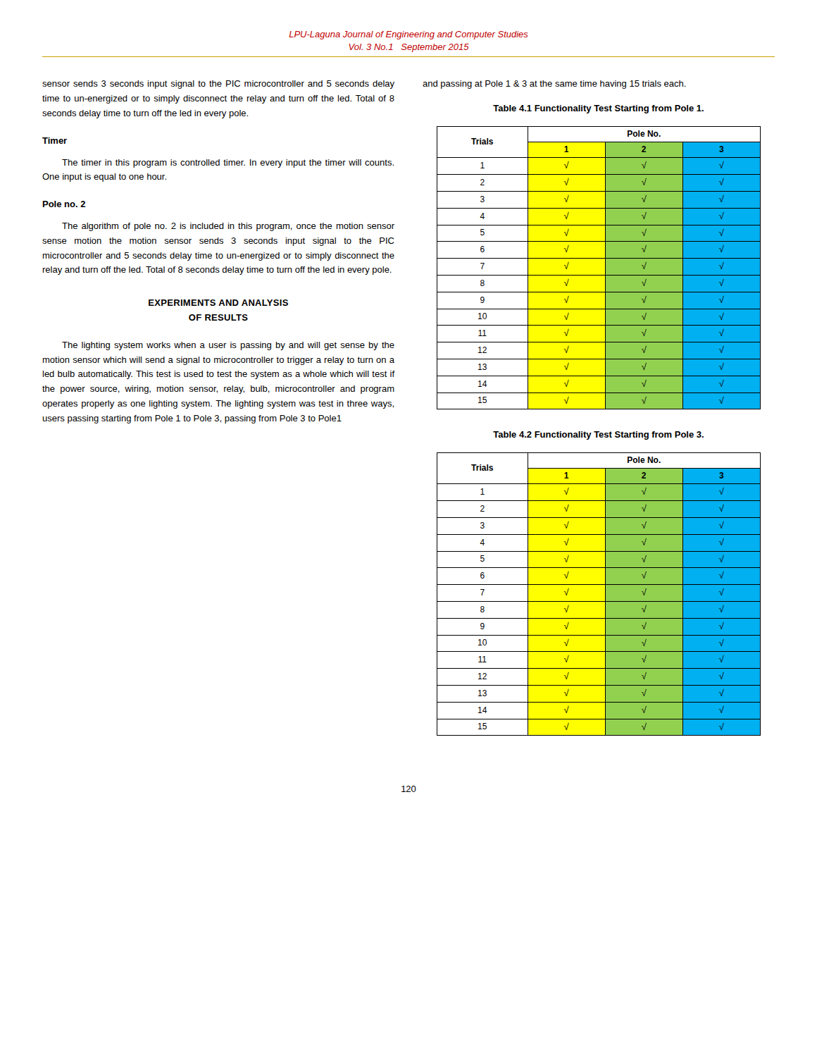LPU-Laguna Journal of Engineering and Computer Studies
Vol. 3 No.1 September 2015
sensor sends 3 seconds input signal to the PIC microcontroller and 5 seconds delay time to un-energized or to simply disconnect the relay and turn off the led. Total of 8 seconds delay time to turn off the led in every pole.
Timer
The timer in this program is controlled timer. In every input the timer will counts. One input is equal to one hour.
Pole no. 2
The algorithm of pole no. 2 is included in this program, once the motion sensor sense motion the motion sensor sends 3 seconds input signal to the PIC microcontroller and 5 seconds delay time to un-energized or to simply disconnect the relay and turn off the led. Total of 8 seconds delay time to turn off the led in every pole.
EXPERIMENTS AND ANALYSIS
OF RESULTS
The lighting system works when a user is passing by and will get sense by the motion sensor which will send a signal to microcontroller to trigger a relay to turn on a led bulb automatically. This test is used to test the system as a whole which will test if the power source, wiring, motion sensor, relay, bulb, microcontroller and program operates properly as one lighting system. The lighting system was test in three ways, users passing starting from Pole 1 to Pole 3, passing from Pole 3 to Pole1
and passing at Pole 1 & 3 at the same time having 15 trials each.
Table 4.1 Functionality Test Starting from Pole 1.
| Trials | Pole No. |
| --- | --- |
| 1 | 2 | 3 |
| 1 | √ | √ | √ |
| 2 | √ | √ | √ |
| 3 | √ | √ | √ |
| 4 | √ | √ | √ |
| 5 | √ | √ | √ |
| 6 | √ | √ | √ |
| 7 | √ | √ | √ |
| 8 | √ | √ | √ |
| 9 | √ | √ | √ |
| 10 | √ | √ | √ |
| 11 | √ | √ | √ |
| 12 | √ | √ | √ |
| 13 | √ | √ | √ |
| 14 | √ | √ | √ |
| 15 | √ | √ | √ |
Table 4.2 Functionality Test Starting from Pole 3.
| Trials | Pole No. |
| --- | --- |
| 1 | 2 | 3 |
| 1 | √ | √ | √ |
| 2 | √ | √ | √ |
| 3 | √ | √ | √ |
| 4 | √ | √ | √ |
| 5 | √ | √ | √ |
| 6 | √ | √ | √ |
| 7 | √ | √ | √ |
| 8 | √ | √ | √ |
| 9 | √ | √ | √ |
| 10 | √ | √ | √ |
| 11 | √ | √ | √ |
| 12 | √ | √ | √ |
| 13 | √ | √ | √ |
| 14 | √ | √ | √ |
| 15 | √ | √ | √ |
120